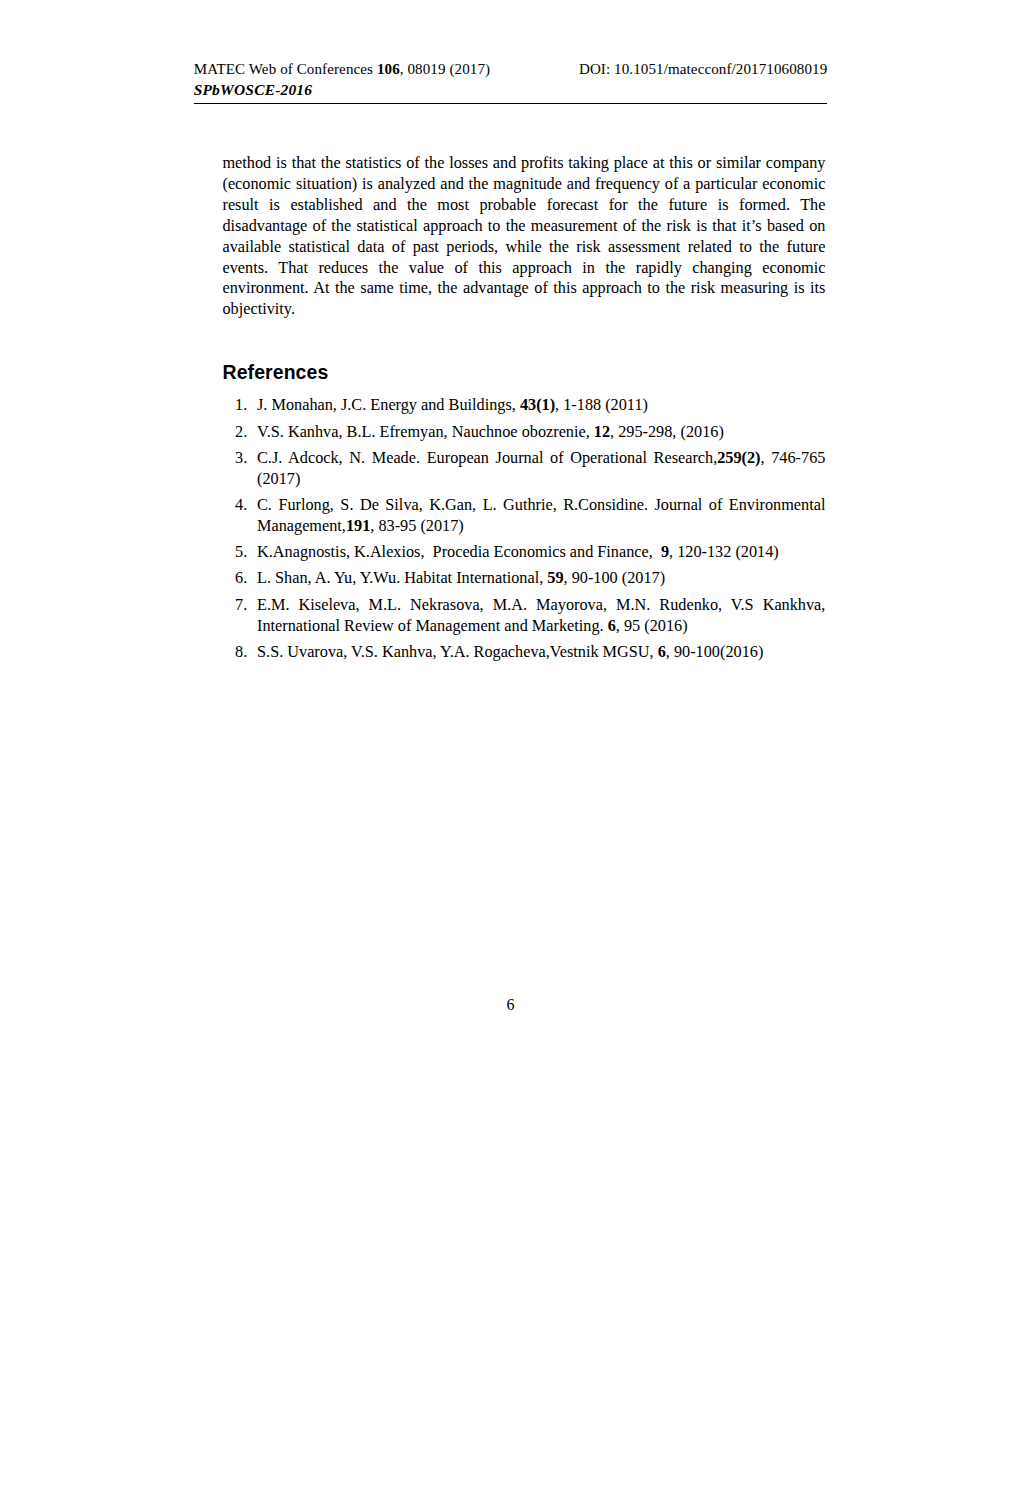MATEC Web of Conferences 106, 08019 (2017)
DOI: 10.1051/matecconf/201710608019
SPbWOSCE-2016
method is that the statistics of the losses and profits taking place at this or similar company (economic situation) is analyzed and the magnitude and frequency of a particular economic result is established and the most probable forecast for the future is formed. The disadvantage of the statistical approach to the measurement of the risk is that it’s based on available statistical data of past periods, while the risk assessment related to the future events. That reduces the value of this approach in the rapidly changing economic environment. At the same time, the advantage of this approach to the risk measuring is its objectivity.
References
J. Monahan, J.C. Energy and Buildings, 43(1), 1-188 (2011)
V.S. Kanhva, B.L. Efremyan, Nauchnoe obozrenie, 12, 295-298, (2016)
C.J. Adcock, N. Meade. European Journal of Operational Research,259(2), 746-765 (2017)
C. Furlong, S. De Silva, K.Gan, L. Guthrie, R.Considine. Journal of Environmental Management,191, 83-95 (2017)
K.Anagnostis, K.Alexios, Procedia Economics and Finance, 9, 120-132 (2014)
L. Shan, A. Yu, Y.Wu. Habitat International, 59, 90-100 (2017)
E.M. Kiseleva, M.L. Nekrasova, M.A. Mayorova, M.N. Rudenko, V.S Kankhva, International Review of Management and Marketing. 6, 95 (2016)
S.S. Uvarova, V.S. Kanhva, Y.A. Rogacheva,Vestnik MGSU, 6, 90-100(2016)
6